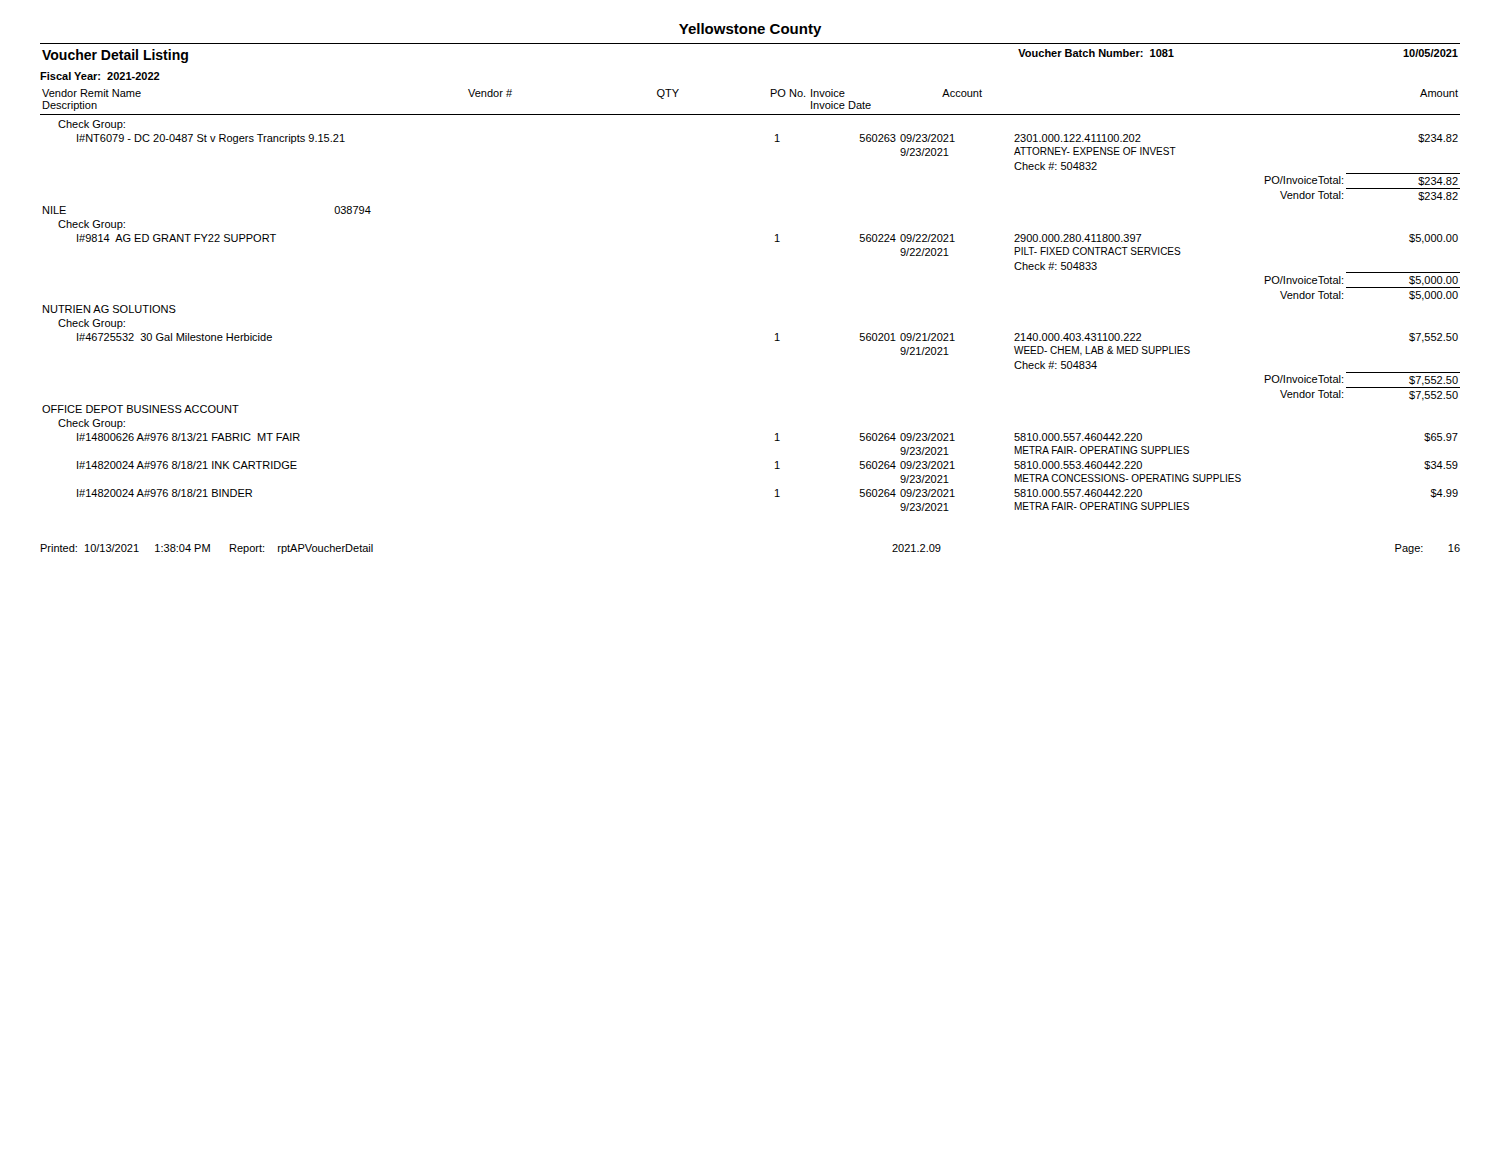Yellowstone County
| Voucher Detail Listing | Voucher Batch Number: 1081 | 10/05/2021 |
Fiscal Year: 2021-2022
| Vendor Remit Name Description | Vendor # | QTY | PO No. | Invoice Invoice Date | Account | Amount |
| Check Group: |
| I#NT6079 - DC 20-0487 St v Rogers Trancripts 9.15.21 | 1 | 560263 | 09/23/2021 | 2301.000.122.411100.202 | $234.82 |
| | 9/23/2021 | ATTORNEY- EXPENSE OF INVEST | |
| | Check #: 504832 | |
| | PO/InvoiceTotal: | $234.82 |
| | Vendor Total: | $234.82 |
| NILE | 038794 | |
| Check Group: |
| I#9814 AG ED GRANT FY22 SUPPORT | 1 | 560224 | 09/22/2021 | 2900.000.280.411800.397 | $5,000.00 |
| | 9/22/2021 | PILT- FIXED CONTRACT SERVICES | |
| | Check #: 504833 | |
| | PO/InvoiceTotal: | $5,000.00 |
| | Vendor Total: | $5,000.00 |
| NUTRIEN AG SOLUTIONS |
| Check Group: |
| I#46725532 30 Gal Milestone Herbicide | 1 | 560201 | 09/21/2021 | 2140.000.403.431100.222 | $7,552.50 |
| | 9/21/2021 | WEED- CHEM, LAB & MED SUPPLIES | |
| | Check #: 504834 | |
| | PO/InvoiceTotal: | $7,552.50 |
| | Vendor Total: | $7,552.50 |
| OFFICE DEPOT BUSINESS ACCOUNT |
| Check Group: |
| I#14800626 A#976 8/13/21 FABRIC MT FAIR | 1 | 560264 | 09/23/2021 | 5810.000.557.460442.220 | $65.97 |
| | 9/23/2021 | METRA FAIR- OPERATING SUPPLIES | |
| I#14820024 A#976 8/18/21 INK CARTRIDGE | 1 | 560264 | 09/23/2021 | 5810.000.553.460442.220 | $34.59 |
| | 9/23/2021 | METRA CONCESSIONS- OPERATING SUPPLIES | |
| I#14820024 A#976 8/18/21 BINDER | 1 | 560264 | 09/23/2021 | 5810.000.557.460442.220 | $4.99 |
| | 9/23/2021 | METRA FAIR- OPERATING SUPPLIES | |
| Printed: 10/13/2021 1:38:04 PM Report: rptAPVoucherDetail | 2021.2.09 | Page: 16 |